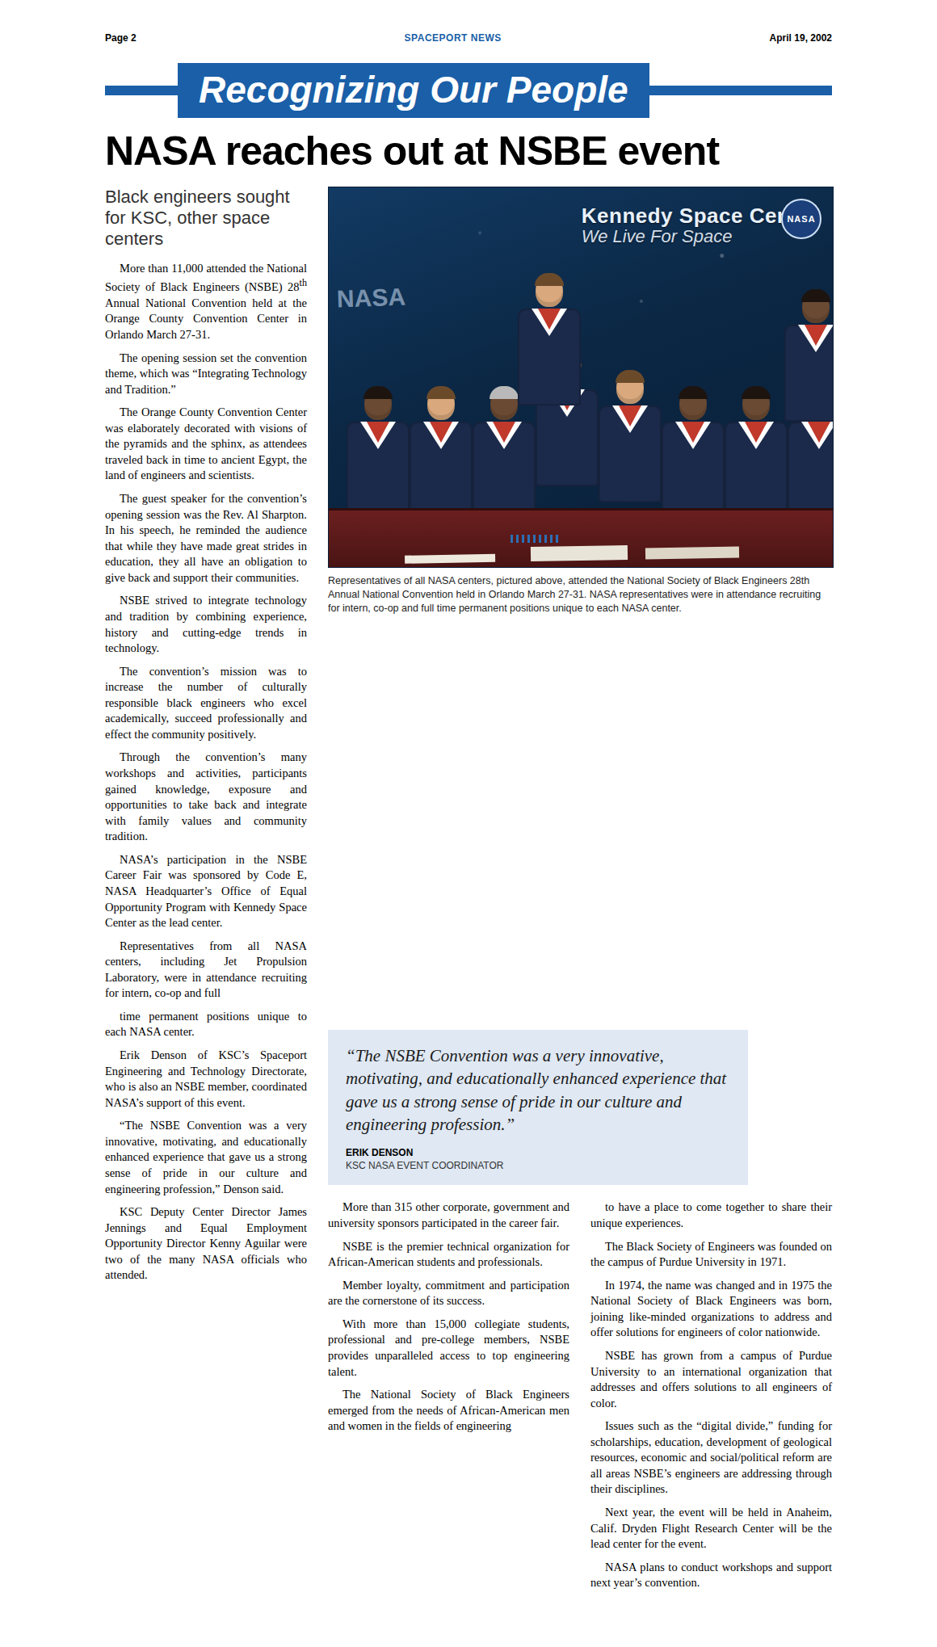Page 2
SPACEPORT NEWS
April 19, 2002
Recognizing Our People
NASA reaches out at NSBE event
Black engineers sought for KSC, other space centers
More than 11,000 attended the National Society of Black Engineers (NSBE) 28th Annual National Convention held at the Orange County Convention Center in Orlando March 27-31.
The opening session set the convention theme, which was “Integrating Technology and Tradition.”
The Orange County Convention Center was elaborately decorated with visions of the pyramids and the sphinx, as attendees traveled back in time to ancient Egypt, the land of engineers and scientists.
The guest speaker for the convention’s opening session was the Rev. Al Sharpton. In his speech, he reminded the audience that while they have made great strides in education, they all have an obligation to give back and support their communities.
NSBE strived to integrate technology and tradition by combining experience, history and cutting-edge trends in technology.
The convention’s mission was to increase the number of culturally responsible black engineers who excel academically, succeed professionally and effect the community positively.
Through the convention’s many workshops and activities, participants gained knowledge, exposure and opportunities to take back and integrate with family values and community tradition.
NASA’s participation in the NSBE Career Fair was sponsored by Code E, NASA Headquarter’s Office of Equal Opportunity Program with Kennedy Space Center as the lead center.
Representatives from all NASA centers, including Jet Propulsion Laboratory, were in attendance recruiting for intern, co-op and full
NASA
Kennedy Space Center
We Live For Space
NASA
Representatives of all NASA centers, pictured above, attended the National Society of Black Engineers 28th Annual National Convention held in Orlando March 27-31. NASA representatives were in attendance recruiting for intern, co-op and full time permanent positions unique to each NASA center.
time permanent positions unique to each NASA center.
Erik Denson of KSC’s Spaceport Engineering and Technology Directorate, who is also an NSBE member, coordinated NASA’s support of this event.
“The NSBE Convention was a very innovative, motivating, and educationally enhanced experience that gave us a strong sense of pride in our culture and engineering profession,” Denson said.
KSC Deputy Center Director James Jennings and Equal Employment Opportunity Director Kenny Aguilar were two of the many NASA officials who attended.
“The NSBE Convention was a very innovative, motivating, and educationally enhanced experience that gave us a strong sense of pride in our culture and engineering profession.”
ERIK DENSON
KSC NASA EVENT COORDINATOR
More than 315 other corporate, government and university sponsors participated in the career fair.
NSBE is the premier technical organization for African-American students and professionals.
Member loyalty, commitment and participation are the cornerstone of its success.
With more than 15,000 collegiate students, professional and pre-college members, NSBE provides unparalleled access to top engineering talent.
The National Society of Black Engineers emerged from the needs of African-American men and women in the fields of engineering
to have a place to come together to share their unique experiences.
The Black Society of Engineers was founded on the campus of Purdue University in 1971.
In 1974, the name was changed and in 1975 the National Society of Black Engineers was born, joining like-minded organizations to address and offer solutions for engineers of color nationwide.
NSBE has grown from a campus of Purdue University to an international organization that addresses and offers solutions to all engineers of color.
Issues such as the “digital divide,” funding for scholarships, education, development of geological resources, economic and social/political reform are all areas NSBE’s engineers are addressing through their disciplines.
Next year, the event will be held in Anaheim, Calif. Dryden Flight Research Center will be the lead center for the event.
NASA plans to conduct workshops and support next year’s convention.